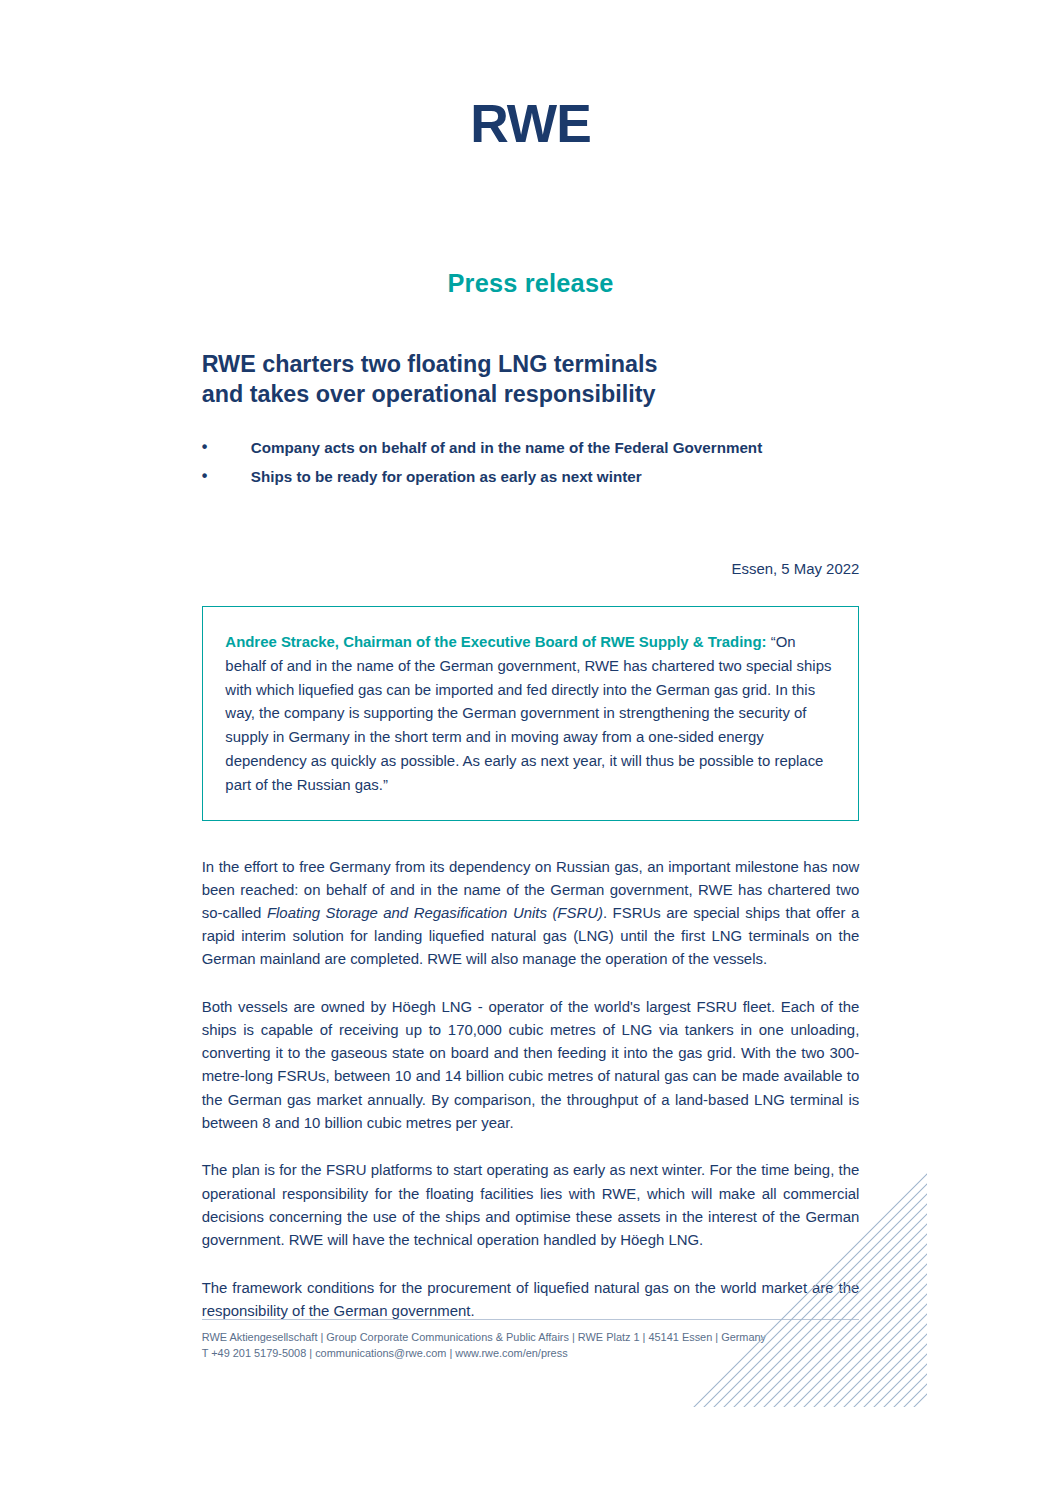RWE
Press release
RWE charters two floating LNG terminals
and takes over operational responsibility
Company acts on behalf of and in the name of the Federal Government
Ships to be ready for operation as early as next winter
Essen, 5 May 2022
Andree Stracke, Chairman of the Executive Board of RWE Supply & Trading: “On behalf of and in the name of the German government, RWE has chartered two special ships with which liquefied gas can be imported and fed directly into the German gas grid. In this way, the company is supporting the German government in strengthening the security of supply in Germany in the short term and in moving away from a one-sided energy dependency as quickly as possible. As early as next year, it will thus be possible to replace part of the Russian gas.”
In the effort to free Germany from its dependency on Russian gas, an important milestone has now been reached: on behalf of and in the name of the German government, RWE has chartered two so-called Floating Storage and Regasification Units (FSRU). FSRUs are special ships that offer a rapid interim solution for landing liquefied natural gas (LNG) until the first LNG terminals on the German mainland are completed. RWE will also manage the operation of the vessels.
Both vessels are owned by Höegh LNG - operator of the world's largest FSRU fleet. Each of the ships is capable of receiving up to 170,000 cubic metres of LNG via tankers in one unloading, converting it to the gaseous state on board and then feeding it into the gas grid. With the two 300-metre-long FSRUs, between 10 and 14 billion cubic metres of natural gas can be made available to the German gas market annually. By comparison, the throughput of a land-based LNG terminal is between 8 and 10 billion cubic metres per year.
The plan is for the FSRU platforms to start operating as early as next winter. For the time being, the operational responsibility for the floating facilities lies with RWE, which will make all commercial decisions concerning the use of the ships and optimise these assets in the interest of the German government. RWE will have the technical operation handled by Höegh LNG.
The framework conditions for the procurement of liquefied natural gas on the world market are the responsibility of the German government.
RWE Aktiengesellschaft | Group Corporate Communications & Public Affairs | RWE Platz 1 | 45141 Essen | Germany
T +49 201 5179-5008 | communications@rwe.com | www.rwe.com/en/press